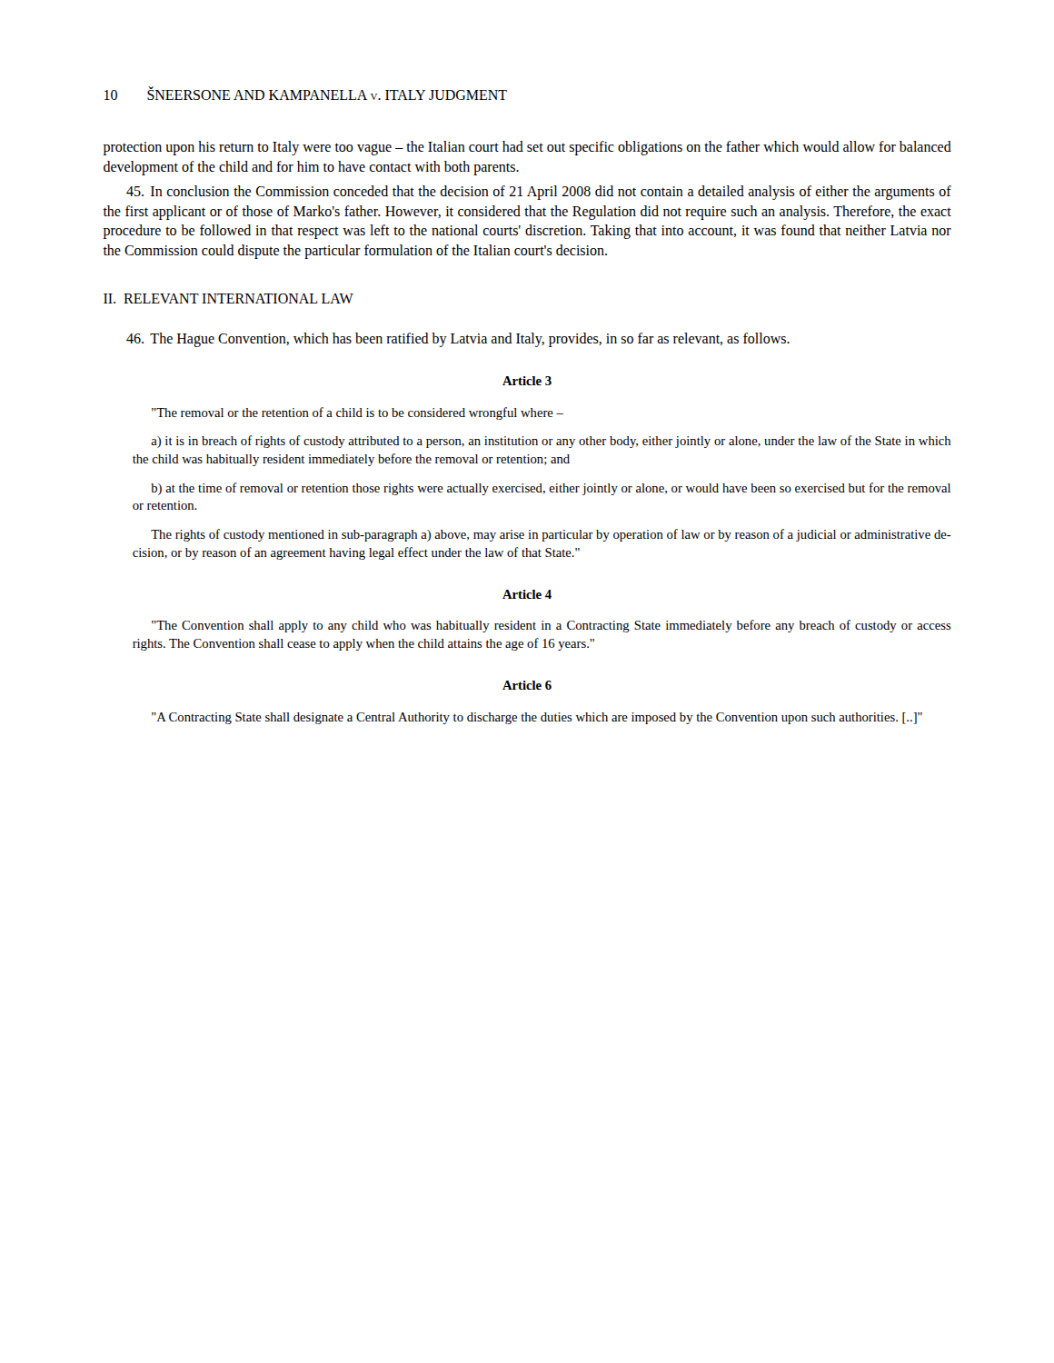10 ŠNEERSONE AND KAMPANELLA v. ITALY JUDGMENT
protection upon his return to Italy were too vague – the Italian court had set out specific obligations on the father which would allow for balanced development of the child and for him to have contact with both parents.
45. In conclusion the Commission conceded that the decision of 21 April 2008 did not contain a detailed analysis of either the arguments of the first applicant or of those of Marko's father. However, it considered that the Regulation did not require such an analysis. Therefore, the exact procedure to be followed in that respect was left to the national courts' discretion. Taking that into account, it was found that neither Latvia nor the Commission could dispute the particular formulation of the Italian court's decision.
II. Relevant international law
46. The Hague Convention, which has been ratified by Latvia and Italy, provides, in so far as relevant, as follows.
Article 3
"The removal or the retention of a child is to be considered wrongful where –
a) it is in breach of rights of custody attributed to a person, an institution or any other body, either jointly or alone, under the law of the State in which the child was habitually resident immediately before the removal or retention; and
b) at the time of removal or retention those rights were actually exercised, either jointly or alone, or would have been so exercised but for the removal or retention.
The rights of custody mentioned in sub-paragraph a) above, may arise in particular by operation of law or by reason of a judicial or administrative decision, or by reason of an agreement having legal effect under the law of that State."
Article 4
"The Convention shall apply to any child who was habitually resident in a Contracting State immediately before any breach of custody or access rights. The Convention shall cease to apply when the child attains the age of 16 years."
Article 6
"A Contracting State shall designate a Central Authority to discharge the duties which are imposed by the Convention upon such authorities. [..]"